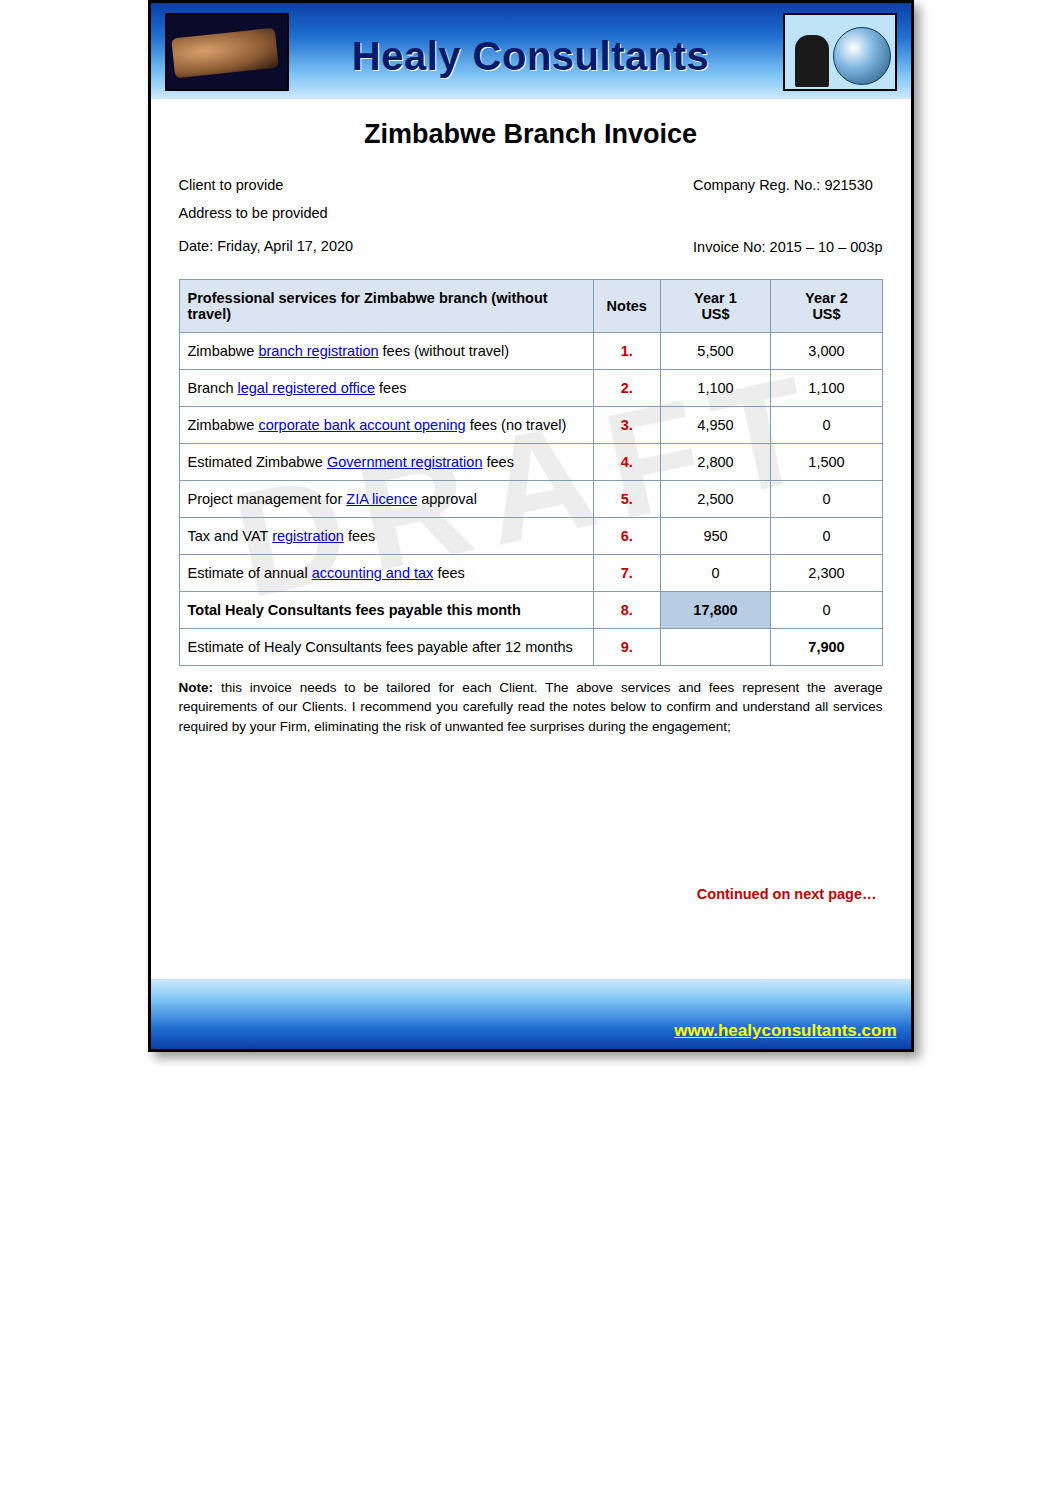Healy Consultants
DRAFT
Zimbabwe Branch Invoice
Client to provide
Address to be provided
Date: Friday, April 17, 2020
Company Reg. No.: 921530 Invoice No: 2015 – 10 – 003p
| Professional services for Zimbabwe branch (without travel) | Notes | Year 1 US$ | Year 2 US$ |
| --- | --- | --- | --- |
| Zimbabwe branch registration fees (without travel) | 1. | 5,500 | 3,000 |
| Branch legal registered office fees | 2. | 1,100 | 1,100 |
| Zimbabwe corporate bank account opening fees (no travel) | 3. | 4,950 | 0 |
| Estimated Zimbabwe Government registration fees | 4. | 2,800 | 1,500 |
| Project management for ZIA licence approval | 5. | 2,500 | 0 |
| Tax and VAT registration fees | 6. | 950 | 0 |
| Estimate of annual accounting and tax fees | 7. | 0 | 2,300 |
| Total Healy Consultants fees payable this month | 8. | 17,800 | 0 |
| Estimate of Healy Consultants fees payable after 12 months | 9. | | 7,900 |
Note: this invoice needs to be tailored for each Client. The above services and fees represent the average requirements of our Clients. I recommend you carefully read the notes below to confirm and understand all services required by your Firm, eliminating the risk of unwanted fee surprises during the engagement;
Continued on next page…
www.healyconsultants.com